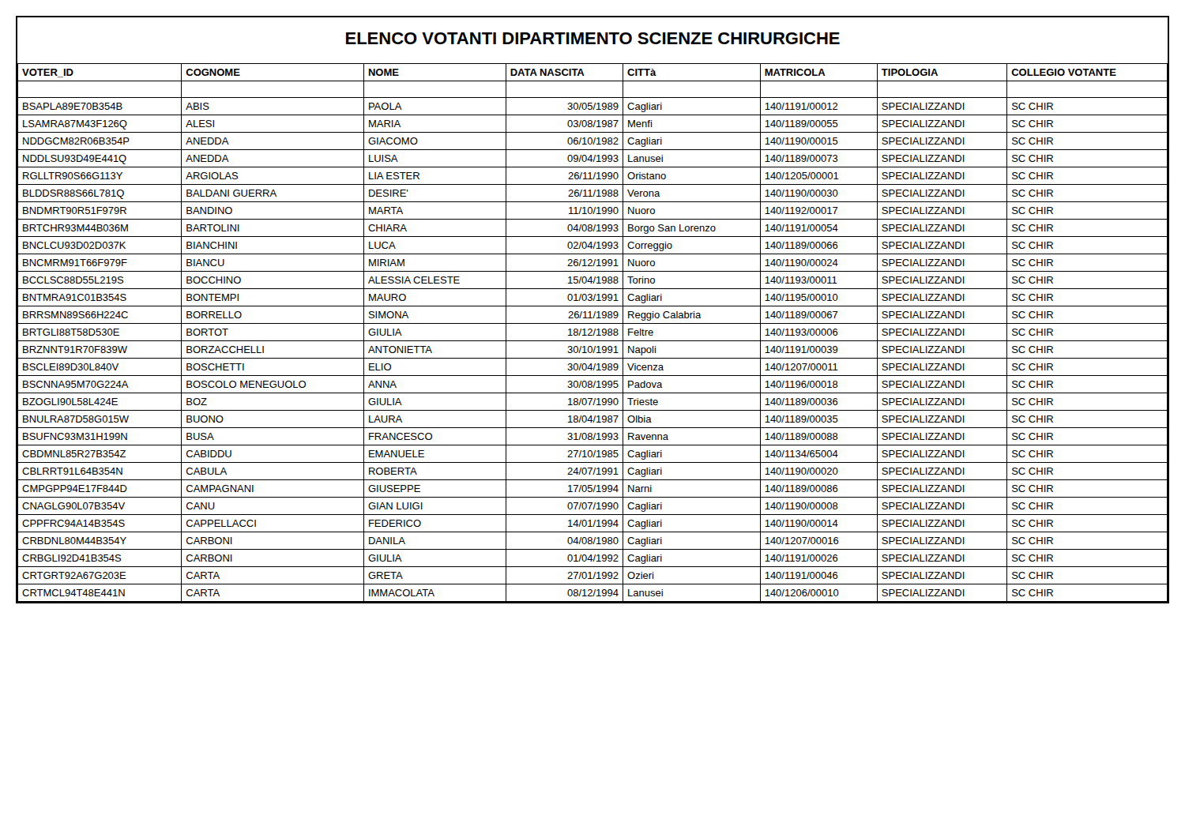ELENCO VOTANTI DIPARTIMENTO SCIENZE CHIRURGICHE
| VOTER_ID | COGNOME | NOME | DATA NASCITA | CITTà | MATRICOLA | TIPOLOGIA | COLLEGIO VOTANTE |
| --- | --- | --- | --- | --- | --- | --- | --- |
| BSAPLA89E70B354B | ABIS | PAOLA | 30/05/1989 | Cagliari | 140/1191/00012 | SPECIALIZZANDI | SC CHIR |
| LSAMRA87M43F126Q | ALESI | MARIA | 03/08/1987 | Menfi | 140/1189/00055 | SPECIALIZZANDI | SC CHIR |
| NDDGCM82R06B354P | ANEDDA | GIACOMO | 06/10/1982 | Cagliari | 140/1190/00015 | SPECIALIZZANDI | SC CHIR |
| NDDLSU93D49E441Q | ANEDDA | LUISA | 09/04/1993 | Lanusei | 140/1189/00073 | SPECIALIZZANDI | SC CHIR |
| RGLLTR90S66G113Y | ARGIOLAS | LIA ESTER | 26/11/1990 | Oristano | 140/1205/00001 | SPECIALIZZANDI | SC CHIR |
| BLDDSR88S66L781Q | BALDANI GUERRA | DESIRE' | 26/11/1988 | Verona | 140/1190/00030 | SPECIALIZZANDI | SC CHIR |
| BNDMRT90R51F979R | BANDINO | MARTA | 11/10/1990 | Nuoro | 140/1192/00017 | SPECIALIZZANDI | SC CHIR |
| BRTCHR93M44B036M | BARTOLINI | CHIARA | 04/08/1993 | Borgo San Lorenzo | 140/1191/00054 | SPECIALIZZANDI | SC CHIR |
| BNCLCU93D02D037K | BIANCHINI | LUCA | 02/04/1993 | Correggio | 140/1189/00066 | SPECIALIZZANDI | SC CHIR |
| BNCMRM91T66F979F | BIANCU | MIRIAM | 26/12/1991 | Nuoro | 140/1190/00024 | SPECIALIZZANDI | SC CHIR |
| BCCLSC88D55L219S | BOCCHINO | ALESSIA CELESTE | 15/04/1988 | Torino | 140/1193/00011 | SPECIALIZZANDI | SC CHIR |
| BNTMRA91C01B354S | BONTEMPI | MAURO | 01/03/1991 | Cagliari | 140/1195/00010 | SPECIALIZZANDI | SC CHIR |
| BRRSMN89S66H224C | BORRELLO | SIMONA | 26/11/1989 | Reggio Calabria | 140/1189/00067 | SPECIALIZZANDI | SC CHIR |
| BRTGLI88T58D530E | BORTOT | GIULIA | 18/12/1988 | Feltre | 140/1193/00006 | SPECIALIZZANDI | SC CHIR |
| BRZNNT91R70F839W | BORZACCHELLI | ANTONIETTA | 30/10/1991 | Napoli | 140/1191/00039 | SPECIALIZZANDI | SC CHIR |
| BSCLEI89D30L840V | BOSCHETTI | ELIO | 30/04/1989 | Vicenza | 140/1207/00011 | SPECIALIZZANDI | SC CHIR |
| BSCNNA95M70G224A | BOSCOLO MENEGUOLO | ANNA | 30/08/1995 | Padova | 140/1196/00018 | SPECIALIZZANDI | SC CHIR |
| BZOGLI90L58L424E | BOZ | GIULIA | 18/07/1990 | Trieste | 140/1189/00036 | SPECIALIZZANDI | SC CHIR |
| BNULRA87D58G015W | BUONO | LAURA | 18/04/1987 | Olbia | 140/1189/00035 | SPECIALIZZANDI | SC CHIR |
| BSUFNC93M31H199N | BUSA | FRANCESCO | 31/08/1993 | Ravenna | 140/1189/00088 | SPECIALIZZANDI | SC CHIR |
| CBDMNL85R27B354Z | CABIDDU | EMANUELE | 27/10/1985 | Cagliari | 140/1134/65004 | SPECIALIZZANDI | SC CHIR |
| CBLRRT91L64B354N | CABULA | ROBERTA | 24/07/1991 | Cagliari | 140/1190/00020 | SPECIALIZZANDI | SC CHIR |
| CMPGPP94E17F844D | CAMPAGNANI | GIUSEPPE | 17/05/1994 | Narni | 140/1189/00086 | SPECIALIZZANDI | SC CHIR |
| CNAGLG90L07B354V | CANU | GIAN LUIGI | 07/07/1990 | Cagliari | 140/1190/00008 | SPECIALIZZANDI | SC CHIR |
| CPPFRC94A14B354S | CAPPELLACCI | FEDERICO | 14/01/1994 | Cagliari | 140/1190/00014 | SPECIALIZZANDI | SC CHIR |
| CRBDNL80M44B354Y | CARBONI | DANILA | 04/08/1980 | Cagliari | 140/1207/00016 | SPECIALIZZANDI | SC CHIR |
| CRBGLI92D41B354S | CARBONI | GIULIA | 01/04/1992 | Cagliari | 140/1191/00026 | SPECIALIZZANDI | SC CHIR |
| CRTGRT92A67G203E | CARTA | GRETA | 27/01/1992 | Ozieri | 140/1191/00046 | SPECIALIZZANDI | SC CHIR |
| CRTMCL94T48E441N | CARTA | IMMACOLATA | 08/12/1994 | Lanusei | 140/1206/00010 | SPECIALIZZANDI | SC CHIR |